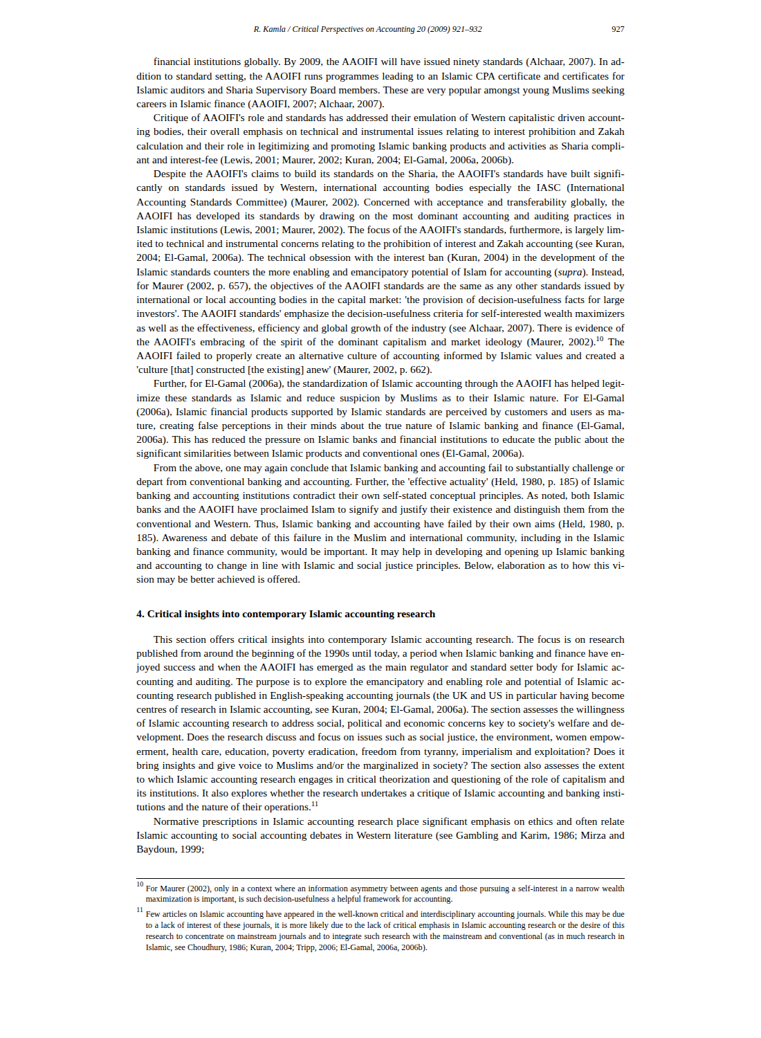R. Kamla / Critical Perspectives on Accounting 20 (2009) 921–932 927
financial institutions globally. By 2009, the AAOIFI will have issued ninety standards (Alchaar, 2007). In addition to standard setting, the AAOIFI runs programmes leading to an Islamic CPA certificate and certificates for Islamic auditors and Sharia Supervisory Board members. These are very popular amongst young Muslims seeking careers in Islamic finance (AAOIFI, 2007; Alchaar, 2007).
Critique of AAOIFI's role and standards has addressed their emulation of Western capitalistic driven accounting bodies, their overall emphasis on technical and instrumental issues relating to interest prohibition and Zakah calculation and their role in legitimizing and promoting Islamic banking products and activities as Sharia compliant and interest-fee (Lewis, 2001; Maurer, 2002; Kuran, 2004; El-Gamal, 2006a, 2006b).
Despite the AAOIFI's claims to build its standards on the Sharia, the AAOIFI's standards have built significantly on standards issued by Western, international accounting bodies especially the IASC (International Accounting Standards Committee) (Maurer, 2002). Concerned with acceptance and transferability globally, the AAOIFI has developed its standards by drawing on the most dominant accounting and auditing practices in Islamic institutions (Lewis, 2001; Maurer, 2002). The focus of the AAOIFI's standards, furthermore, is largely limited to technical and instrumental concerns relating to the prohibition of interest and Zakah accounting (see Kuran, 2004; El-Gamal, 2006a). The technical obsession with the interest ban (Kuran, 2004) in the development of the Islamic standards counters the more enabling and emancipatory potential of Islam for accounting (supra). Instead, for Maurer (2002, p. 657), the objectives of the AAOIFI standards are the same as any other standards issued by international or local accounting bodies in the capital market: 'the provision of decision-usefulness facts for large investors'. The AAOIFI standards' emphasize the decision-usefulness criteria for self-interested wealth maximizers as well as the effectiveness, efficiency and global growth of the industry (see Alchaar, 2007). There is evidence of the AAOIFI's embracing of the spirit of the dominant capitalism and market ideology (Maurer, 2002).10 The AAOIFI failed to properly create an alternative culture of accounting informed by Islamic values and created a 'culture [that] constructed [the existing] anew' (Maurer, 2002, p. 662).
Further, for El-Gamal (2006a), the standardization of Islamic accounting through the AAOIFI has helped legitimize these standards as Islamic and reduce suspicion by Muslims as to their Islamic nature. For El-Gamal (2006a), Islamic financial products supported by Islamic standards are perceived by customers and users as mature, creating false perceptions in their minds about the true nature of Islamic banking and finance (El-Gamal, 2006a). This has reduced the pressure on Islamic banks and financial institutions to educate the public about the significant similarities between Islamic products and conventional ones (El-Gamal, 2006a).
From the above, one may again conclude that Islamic banking and accounting fail to substantially challenge or depart from conventional banking and accounting. Further, the 'effective actuality' (Held, 1980, p. 185) of Islamic banking and accounting institutions contradict their own self-stated conceptual principles. As noted, both Islamic banks and the AAOIFI have proclaimed Islam to signify and justify their existence and distinguish them from the conventional and Western. Thus, Islamic banking and accounting have failed by their own aims (Held, 1980, p. 185). Awareness and debate of this failure in the Muslim and international community, including in the Islamic banking and finance community, would be important. It may help in developing and opening up Islamic banking and accounting to change in line with Islamic and social justice principles. Below, elaboration as to how this vision may be better achieved is offered.
4. Critical insights into contemporary Islamic accounting research
This section offers critical insights into contemporary Islamic accounting research. The focus is on research published from around the beginning of the 1990s until today, a period when Islamic banking and finance have enjoyed success and when the AAOIFI has emerged as the main regulator and standard setter body for Islamic accounting and auditing. The purpose is to explore the emancipatory and enabling role and potential of Islamic accounting research published in English-speaking accounting journals (the UK and US in particular having become centres of research in Islamic accounting, see Kuran, 2004; El-Gamal, 2006a). The section assesses the willingness of Islamic accounting research to address social, political and economic concerns key to society's welfare and development. Does the research discuss and focus on issues such as social justice, the environment, women empowerment, health care, education, poverty eradication, freedom from tyranny, imperialism and exploitation? Does it bring insights and give voice to Muslims and/or the marginalized in society? The section also assesses the extent to which Islamic accounting research engages in critical theorization and questioning of the role of capitalism and its institutions. It also explores whether the research undertakes a critique of Islamic accounting and banking institutions and the nature of their operations.11
Normative prescriptions in Islamic accounting research place significant emphasis on ethics and often relate Islamic accounting to social accounting debates in Western literature (see Gambling and Karim, 1986; Mirza and Baydoun, 1999;
10 For Maurer (2002), only in a context where an information asymmetry between agents and those pursuing a self-interest in a narrow wealth maximization is important, is such decision-usefulness a helpful framework for accounting.
11 Few articles on Islamic accounting have appeared in the well-known critical and interdisciplinary accounting journals. While this may be due to a lack of interest of these journals, it is more likely due to the lack of critical emphasis in Islamic accounting research or the desire of this research to concentrate on mainstream journals and to integrate such research with the mainstream and conventional (as in much research in Islamic, see Choudhury, 1986; Kuran, 2004; Tripp, 2006; El-Gamal, 2006a, 2006b).